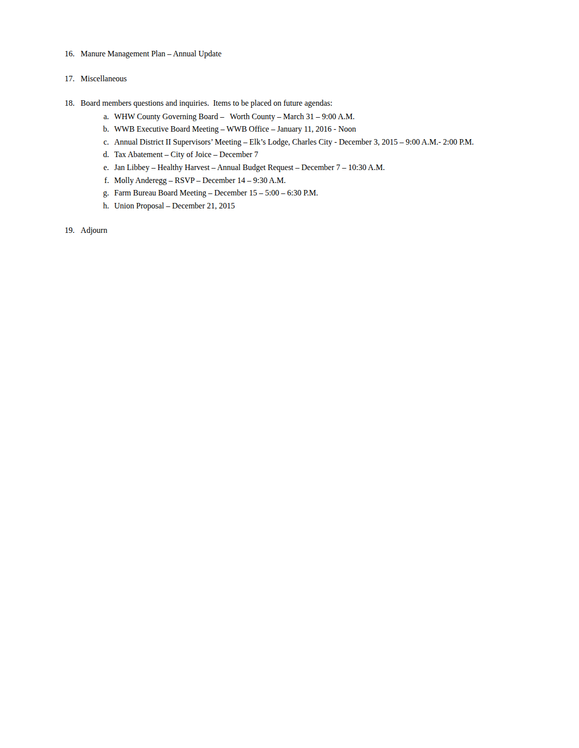Manure Management Plan – Annual Update
Miscellaneous
Board members questions and inquiries. Items to be placed on future agendas:
WHW County Governing Board – Worth County – March 31 – 9:00 A.M.
WWB Executive Board Meeting – WWB Office – January 11, 2016 - Noon
Annual District II Supervisors’ Meeting – Elk’s Lodge, Charles City - December 3, 2015 – 9:00 A.M.- 2:00 P.M.
Tax Abatement – City of Joice – December 7
Jan Libbey – Healthy Harvest – Annual Budget Request – December 7 – 10:30 A.M.
Molly Anderegg – RSVP – December 14 – 9:30 A.M.
Farm Bureau Board Meeting – December 15 – 5:00 – 6:30 P.M.
Union Proposal – December 21, 2015
Adjourn